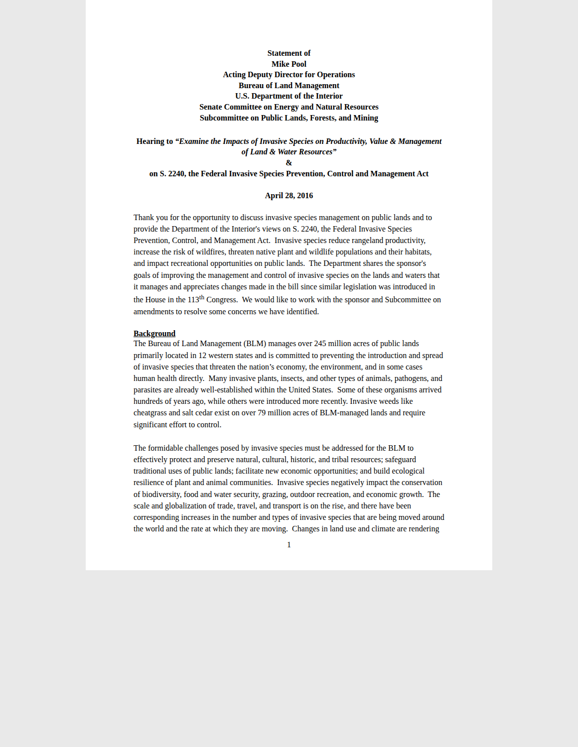Statement of Mike Pool Acting Deputy Director for Operations Bureau of Land Management U.S. Department of the Interior Senate Committee on Energy and Natural Resources Subcommittee on Public Lands, Forests, and Mining
Hearing to “Examine the Impacts of Invasive Species on Productivity, Value & Management of Land & Water Resources” & on S. 2240, the Federal Invasive Species Prevention, Control and Management Act
April 28, 2016
Thank you for the opportunity to discuss invasive species management on public lands and to provide the Department of the Interior's views on S. 2240, the Federal Invasive Species Prevention, Control, and Management Act. Invasive species reduce rangeland productivity, increase the risk of wildfires, threaten native plant and wildlife populations and their habitats, and impact recreational opportunities on public lands. The Department shares the sponsor's goals of improving the management and control of invasive species on the lands and waters that it manages and appreciates changes made in the bill since similar legislation was introduced in the House in the 113th Congress. We would like to work with the sponsor and Subcommittee on amendments to resolve some concerns we have identified.
Background
The Bureau of Land Management (BLM) manages over 245 million acres of public lands primarily located in 12 western states and is committed to preventing the introduction and spread of invasive species that threaten the nation’s economy, the environment, and in some cases human health directly. Many invasive plants, insects, and other types of animals, pathogens, and parasites are already well-established within the United States. Some of these organisms arrived hundreds of years ago, while others were introduced more recently. Invasive weeds like cheatgrass and salt cedar exist on over 79 million acres of BLM-managed lands and require significant effort to control.
The formidable challenges posed by invasive species must be addressed for the BLM to effectively protect and preserve natural, cultural, historic, and tribal resources; safeguard traditional uses of public lands; facilitate new economic opportunities; and build ecological resilience of plant and animal communities. Invasive species negatively impact the conservation of biodiversity, food and water security, grazing, outdoor recreation, and economic growth. The scale and globalization of trade, travel, and transport is on the rise, and there have been corresponding increases in the number and types of invasive species that are being moved around the world and the rate at which they are moving. Changes in land use and climate are rendering
1